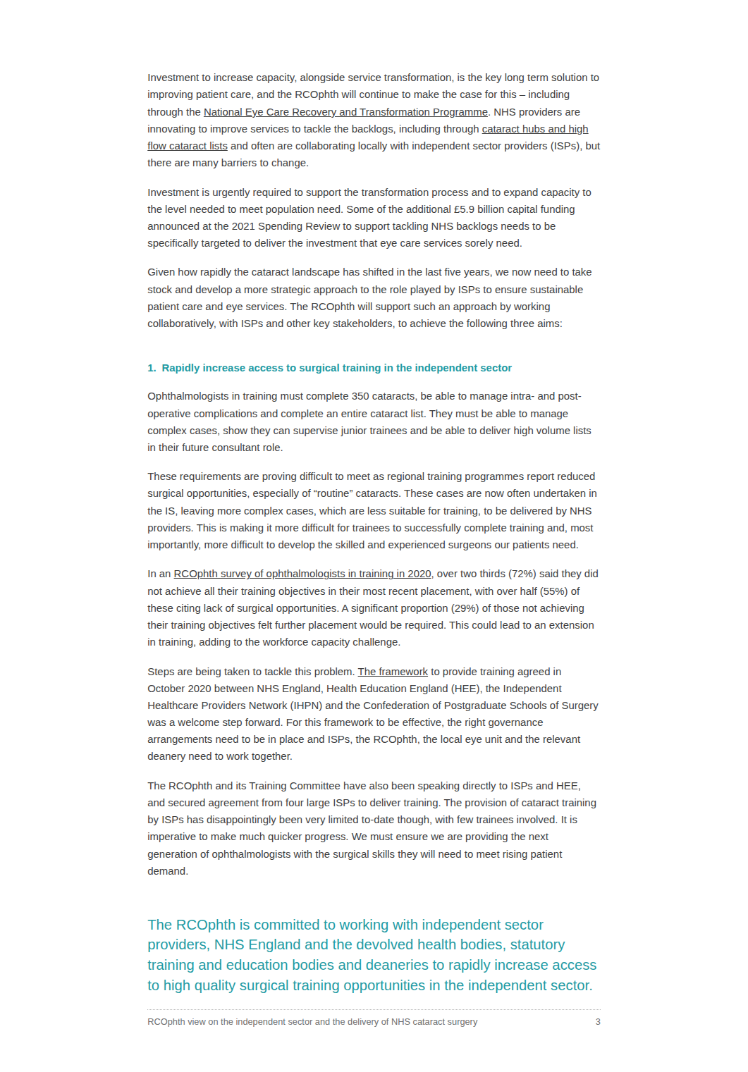Investment to increase capacity, alongside service transformation, is the key long term solution to improving patient care, and the RCOphth will continue to make the case for this – including through the National Eye Care Recovery and Transformation Programme. NHS providers are innovating to improve services to tackle the backlogs, including through cataract hubs and high flow cataract lists and often are collaborating locally with independent sector providers (ISPs), but there are many barriers to change.
Investment is urgently required to support the transformation process and to expand capacity to the level needed to meet population need. Some of the additional £5.9 billion capital funding announced at the 2021 Spending Review to support tackling NHS backlogs needs to be specifically targeted to deliver the investment that eye care services sorely need.
Given how rapidly the cataract landscape has shifted in the last five years, we now need to take stock and develop a more strategic approach to the role played by ISPs to ensure sustainable patient care and eye services. The RCOphth will support such an approach by working collaboratively, with ISPs and other key stakeholders, to achieve the following three aims:
1. Rapidly increase access to surgical training in the independent sector
Ophthalmologists in training must complete 350 cataracts, be able to manage intra- and post-operative complications and complete an entire cataract list. They must be able to manage complex cases, show they can supervise junior trainees and be able to deliver high volume lists in their future consultant role.
These requirements are proving difficult to meet as regional training programmes report reduced surgical opportunities, especially of “routine” cataracts. These cases are now often undertaken in the IS, leaving more complex cases, which are less suitable for training, to be delivered by NHS providers. This is making it more difficult for trainees to successfully complete training and, most importantly, more difficult to develop the skilled and experienced surgeons our patients need.
In an RCOphth survey of ophthalmologists in training in 2020, over two thirds (72%) said they did not achieve all their training objectives in their most recent placement, with over half (55%) of these citing lack of surgical opportunities. A significant proportion (29%) of those not achieving their training objectives felt further placement would be required. This could lead to an extension in training, adding to the workforce capacity challenge.
Steps are being taken to tackle this problem. The framework to provide training agreed in October 2020 between NHS England, Health Education England (HEE), the Independent Healthcare Providers Network (IHPN) and the Confederation of Postgraduate Schools of Surgery was a welcome step forward. For this framework to be effective, the right governance arrangements need to be in place and ISPs, the RCOphth, the local eye unit and the relevant deanery need to work together.
The RCOphth and its Training Committee have also been speaking directly to ISPs and HEE, and secured agreement from four large ISPs to deliver training. The provision of cataract training by ISPs has disappointingly been very limited to-date though, with few trainees involved. It is imperative to make much quicker progress. We must ensure we are providing the next generation of ophthalmologists with the surgical skills they will need to meet rising patient demand.
The RCOphth is committed to working with independent sector providers, NHS England and the devolved health bodies, statutory training and education bodies and deaneries to rapidly increase access to high quality surgical training opportunities in the independent sector.
RCOphth view on the independent sector and the delivery of NHS cataract surgery 3